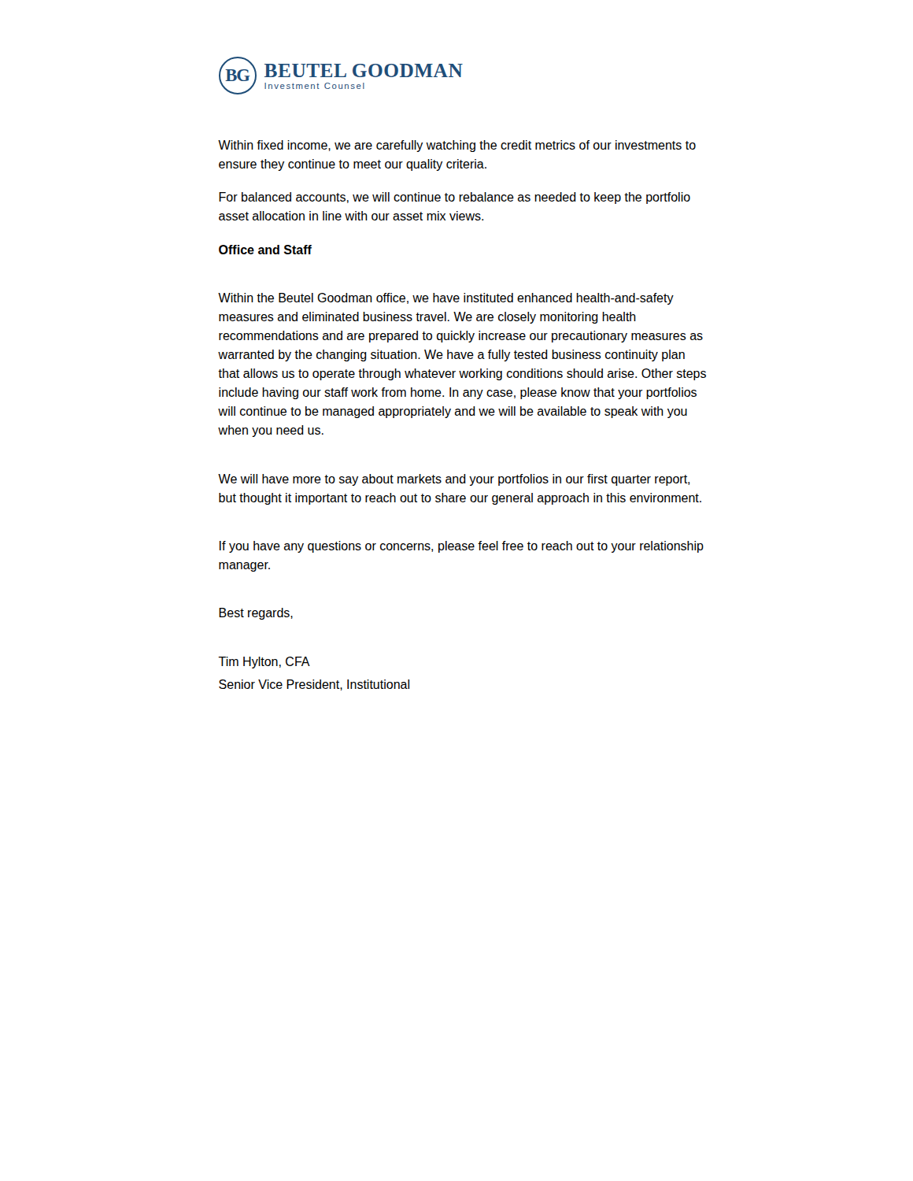BG
BEUTEL GOODMAN
Investment Counsel
Within fixed income, we are carefully watching the credit metrics of our investments to ensure they continue to meet our quality criteria.
For balanced accounts, we will continue to rebalance as needed to keep the portfolio asset allocation in line with our asset mix views.
Office and Staff
Within the Beutel Goodman office, we have instituted enhanced health-and-safety measures and eliminated business travel. We are closely monitoring health recommendations and are prepared to quickly increase our precautionary measures as warranted by the changing situation. We have a fully tested business continuity plan that allows us to operate through whatever working conditions should arise. Other steps include having our staff work from home. In any case, please know that your portfolios will continue to be managed appropriately and we will be available to speak with you when you need us.
We will have more to say about markets and your portfolios in our first quarter report, but thought it important to reach out to share our general approach in this environment.
If you have any questions or concerns, please feel free to reach out to your relationship manager.
Best regards,
Tim Hylton, CFA
Senior Vice President, Institutional